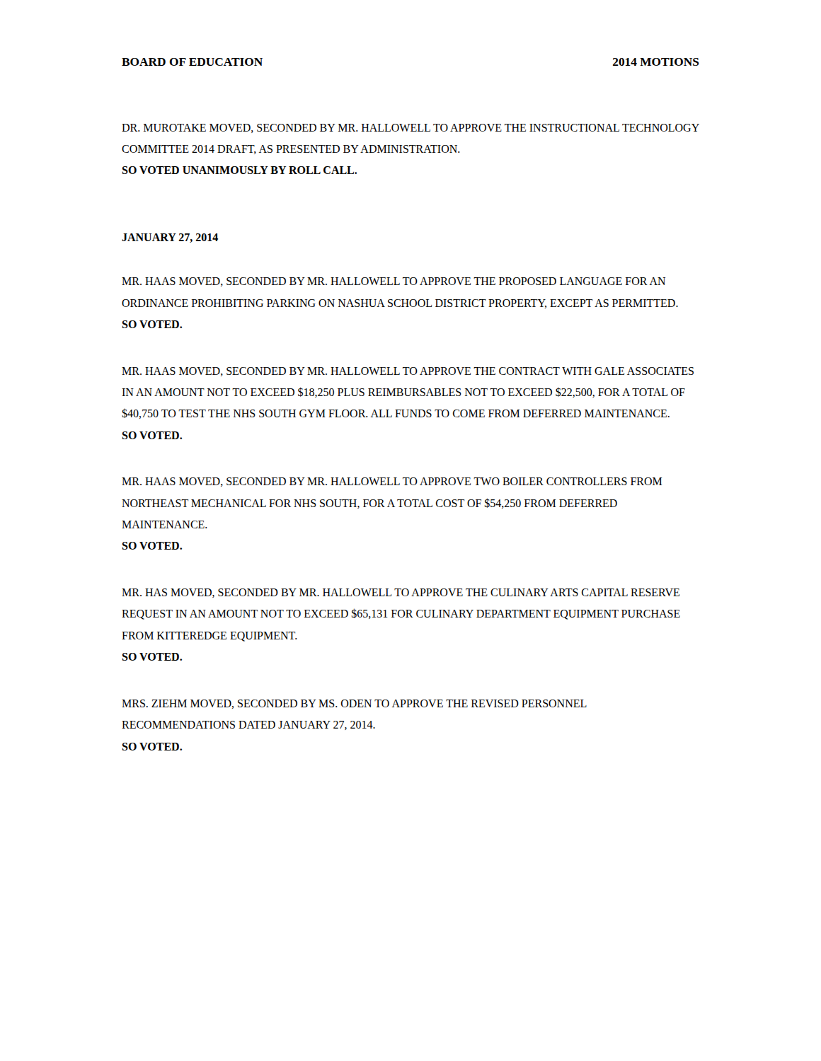BOARD OF EDUCATION 2014 MOTIONS
Dr. Murotake moved, seconded by Mr. Hallowell to approve the Instructional Technology Committee 2014 draft, as presented by Administration.
So voted unanimously by roll call.
January 27, 2014
Mr. Haas moved, seconded by Mr. Hallowell to approve the proposed language for an ordinance prohibiting parking on Nashua School District property, except as permitted.
So voted.
Mr. Haas moved, seconded by Mr. Hallowell to approve the contract with Gale Associates in an amount not to exceed $18,250 plus reimbursables not to exceed $22,500, for a total of $40,750 to test the NHS South gym floor. All funds to come from deferred maintenance.
So voted.
Mr. Haas moved, seconded by Mr. Hallowell to approve two boiler controllers from Northeast Mechanical for NHS South, for a total cost of $54,250 from deferred maintenance.
So voted.
Mr. Has moved, seconded by Mr. Hallowell to approve the Culinary Arts capital reserve request in an amount not to exceed $65,131 for culinary department equipment purchase from Kitteredge Equipment.
So voted.
Mrs. Ziehm moved, seconded by Ms. Oden to approve the revised personnel recommendations dated January 27, 2014.
So voted.